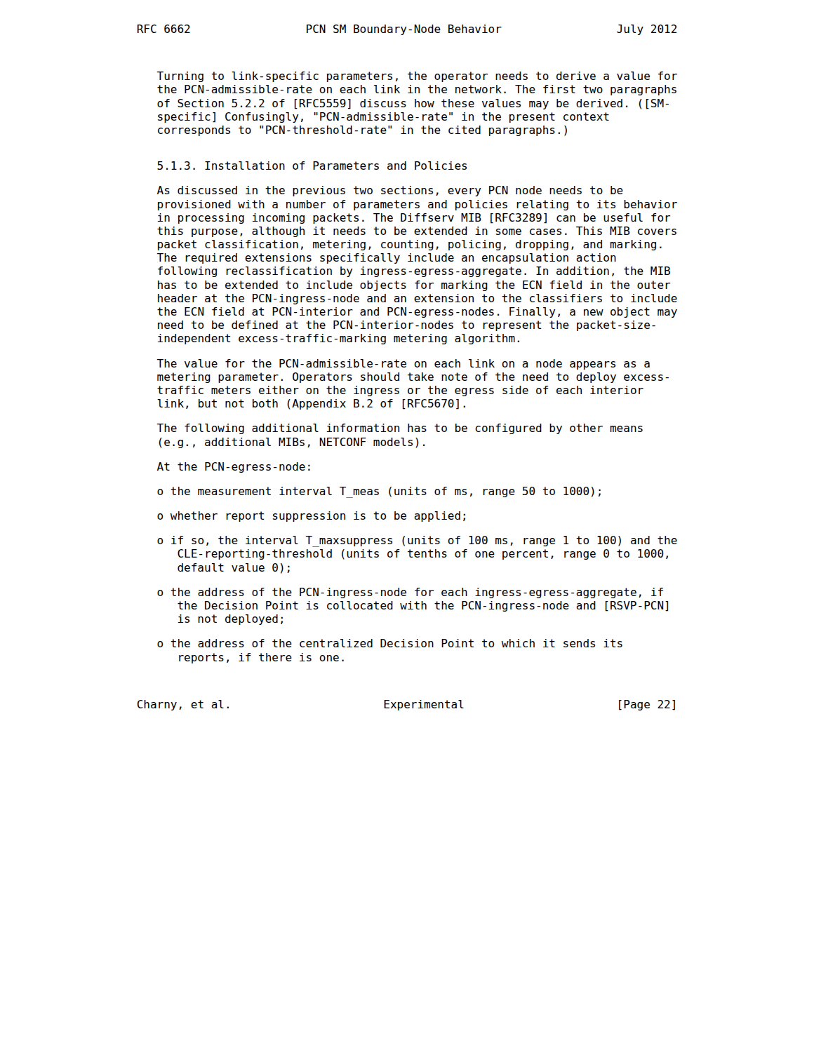RFC 6662 PCN SM Boundary-Node Behavior July 2012
Turning to link-specific parameters, the operator needs to derive a value for the PCN-admissible-rate on each link in the network. The first two paragraphs of Section 5.2.2 of [RFC5559] discuss how these values may be derived. ([SM-specific] Confusingly, "PCN-admissible-rate" in the present context corresponds to "PCN-threshold-rate" in the cited paragraphs.)
5.1.3. Installation of Parameters and Policies
As discussed in the previous two sections, every PCN node needs to be provisioned with a number of parameters and policies relating to its behavior in processing incoming packets. The Diffserv MIB [RFC3289] can be useful for this purpose, although it needs to be extended in some cases. This MIB covers packet classification, metering, counting, policing, dropping, and marking. The required extensions specifically include an encapsulation action following reclassification by ingress-egress-aggregate. In addition, the MIB has to be extended to include objects for marking the ECN field in the outer header at the PCN-ingress-node and an extension to the classifiers to include the ECN field at PCN-interior and PCN-egress-nodes. Finally, a new object may need to be defined at the PCN-interior-nodes to represent the packet-size-independent excess-traffic-marking metering algorithm.
The value for the PCN-admissible-rate on each link on a node appears as a metering parameter. Operators should take note of the need to deploy excess-traffic meters either on the ingress or the egress side of each interior link, but not both (Appendix B.2 of [RFC5670].
The following additional information has to be configured by other means (e.g., additional MIBs, NETCONF models).
At the PCN-egress-node:
the measurement interval T_meas (units of ms, range 50 to 1000);
whether report suppression is to be applied;
if so, the interval T_maxsuppress (units of 100 ms, range 1 to 100) and the CLE-reporting-threshold (units of tenths of one percent, range 0 to 1000, default value 0);
the address of the PCN-ingress-node for each ingress-egress-aggregate, if the Decision Point is collocated with the PCN-ingress-node and [RSVP-PCN] is not deployed;
the address of the centralized Decision Point to which it sends its reports, if there is one.
Charny, et al. Experimental [Page 22]